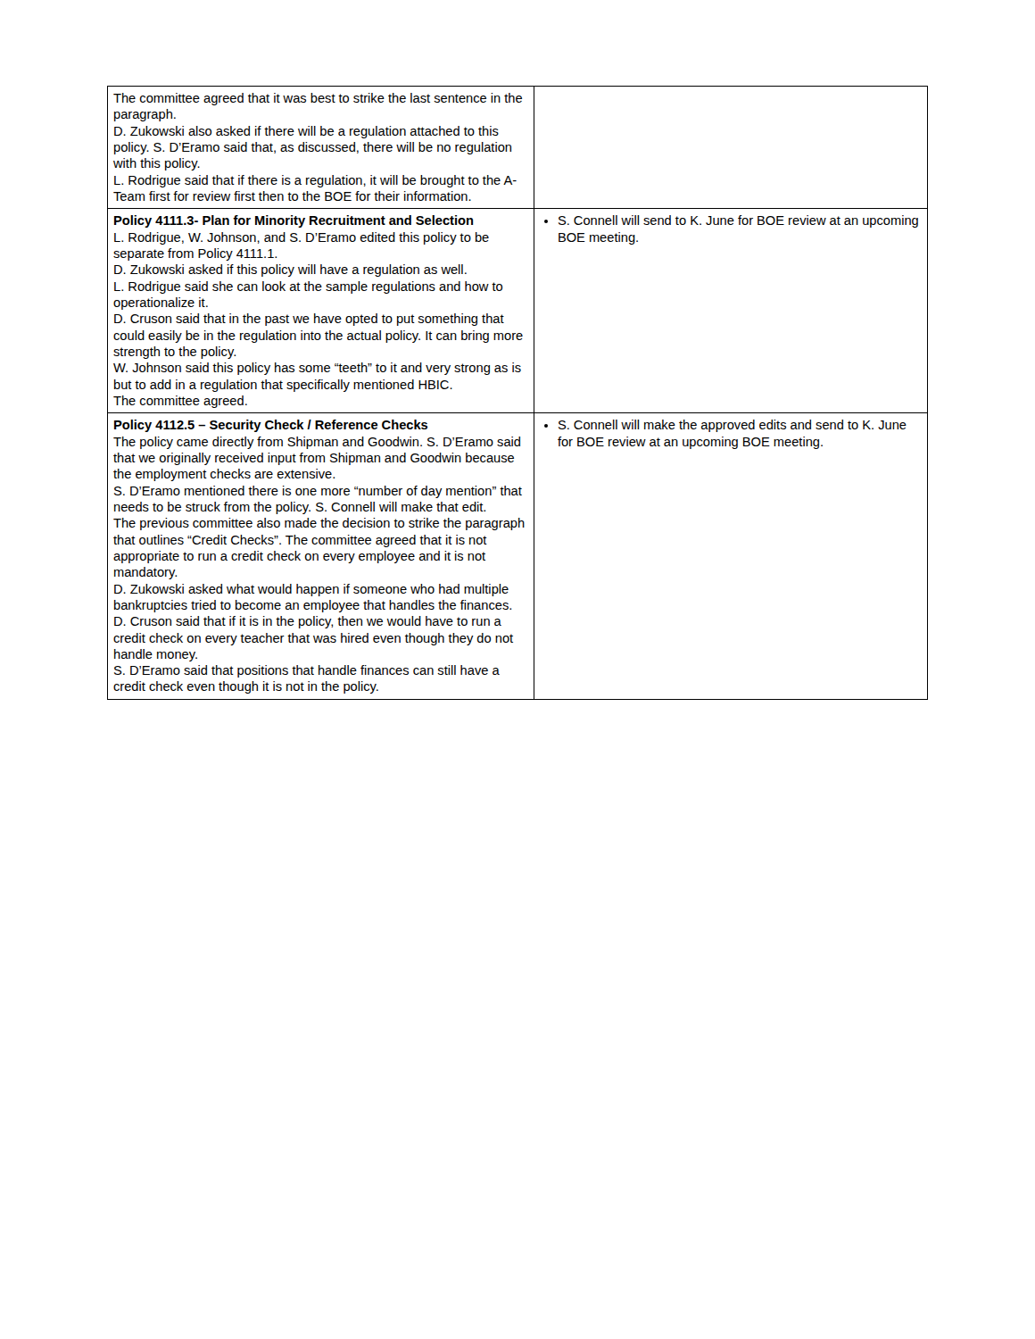| The committee agreed that it was best to strike the last sentence in the paragraph. D. Zukowski also asked if there will be a regulation attached to this policy. S. D’Eramo said that, as discussed, there will be no regulation with this policy. L. Rodrigue said that if there is a regulation, it will be brought to the A-Team first for review first then to the BOE for their information. | |
| Policy 4111.3- Plan for Minority Recruitment and Selection L. Rodrigue, W. Johnson, and S. D’Eramo edited this policy to be separate from Policy 4111.1. D. Zukowski asked if this policy will have a regulation as well. L. Rodrigue said she can look at the sample regulations and how to operationalize it. D. Cruson said that in the past we have opted to put something that could easily be in the regulation into the actual policy. It can bring more strength to the policy. W. Johnson said this policy has some “teeth” to it and very strong as is but to add in a regulation that specifically mentioned HBIC. The committee agreed. | S. Connell will send to K. June for BOE review at an upcoming BOE meeting. |
| Policy 4112.5 – Security Check / Reference Checks The policy came directly from Shipman and Goodwin. S. D’Eramo said that we originally received input from Shipman and Goodwin because the employment checks are extensive. S. D’Eramo mentioned there is one more “number of day mention” that needs to be struck from the policy. S. Connell will make that edit. The previous committee also made the decision to strike the paragraph that outlines “Credit Checks”. The committee agreed that it is not appropriate to run a credit check on every employee and it is not mandatory. D. Zukowski asked what would happen if someone who had multiple bankruptcies tried to become an employee that handles the finances. D. Cruson said that if it is in the policy, then we would have to run a credit check on every teacher that was hired even though they do not handle money. S. D’Eramo said that positions that handle finances can still have a credit check even though it is not in the policy. | S. Connell will make the approved edits and send to K. June for BOE review at an upcoming BOE meeting. |